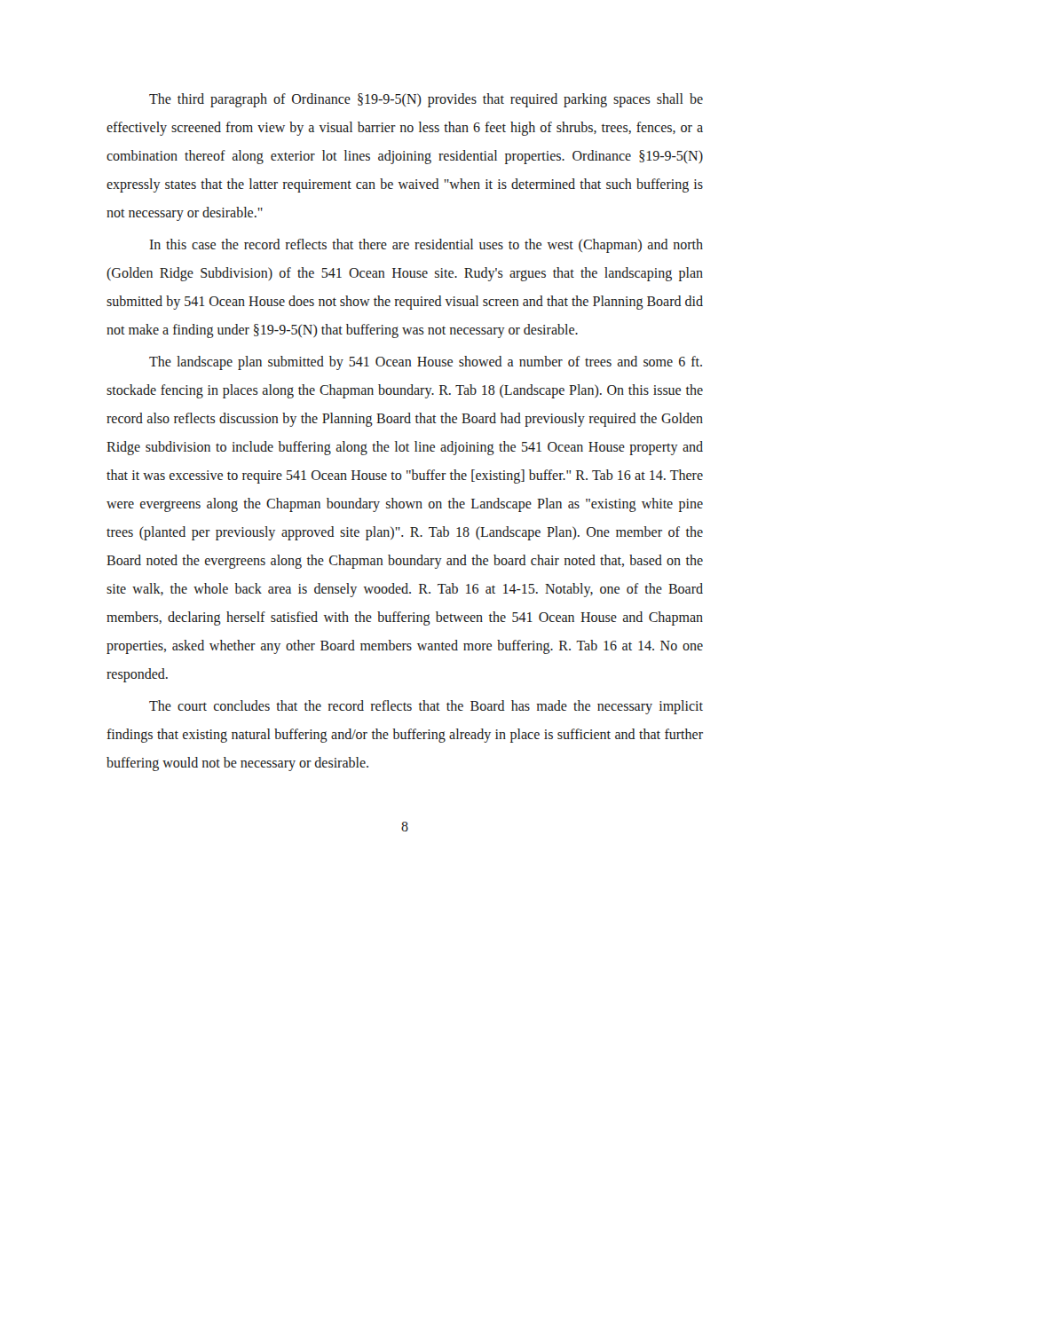The third paragraph of Ordinance §19-9-5(N) provides that required parking spaces shall be effectively screened from view by a visual barrier no less than 6 feet high of shrubs, trees, fences, or a combination thereof along exterior lot lines adjoining residential properties. Ordinance §19-9-5(N) expressly states that the latter requirement can be waived "when it is determined that such buffering is not necessary or desirable."
In this case the record reflects that there are residential uses to the west (Chapman) and north (Golden Ridge Subdivision) of the 541 Ocean House site. Rudy's argues that the landscaping plan submitted by 541 Ocean House does not show the required visual screen and that the Planning Board did not make a finding under §19-9-5(N) that buffering was not necessary or desirable.
The landscape plan submitted by 541 Ocean House showed a number of trees and some 6 ft. stockade fencing in places along the Chapman boundary. R. Tab 18 (Landscape Plan). On this issue the record also reflects discussion by the Planning Board that the Board had previously required the Golden Ridge subdivision to include buffering along the lot line adjoining the 541 Ocean House property and that it was excessive to require 541 Ocean House to "buffer the [existing] buffer." R. Tab 16 at 14. There were evergreens along the Chapman boundary shown on the Landscape Plan as "existing white pine trees (planted per previously approved site plan)". R. Tab 18 (Landscape Plan). One member of the Board noted the evergreens along the Chapman boundary and the board chair noted that, based on the site walk, the whole back area is densely wooded. R. Tab 16 at 14-15. Notably, one of the Board members, declaring herself satisfied with the buffering between the 541 Ocean House and Chapman properties, asked whether any other Board members wanted more buffering. R. Tab 16 at 14. No one responded.
The court concludes that the record reflects that the Board has made the necessary implicit findings that existing natural buffering and/or the buffering already in place is sufficient and that further buffering would not be necessary or desirable.
8